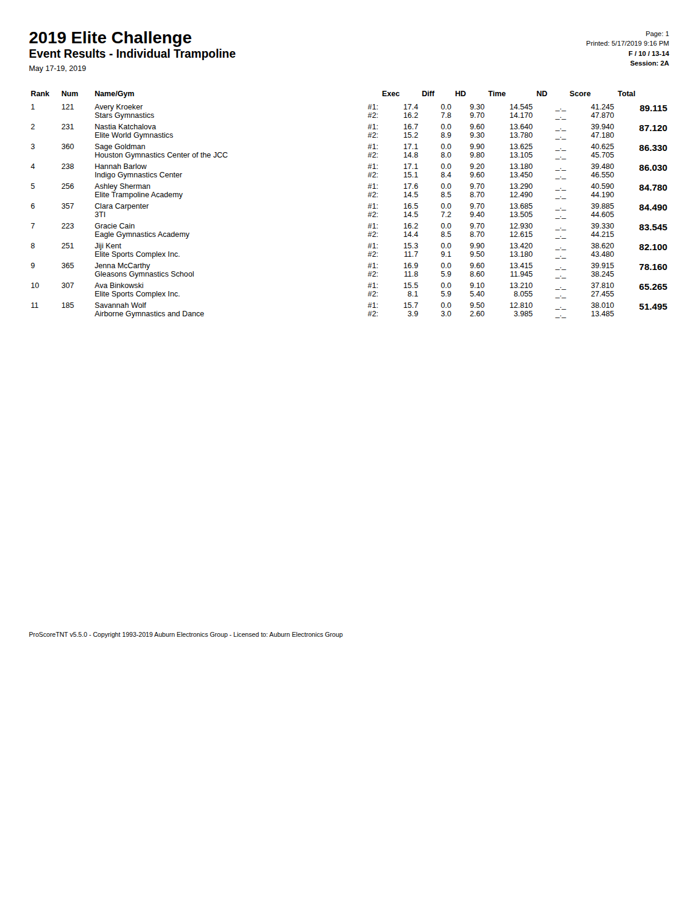Page: 1
Printed: 5/17/2019 9:16 PM
F / 10 / 13-14
Session: 2A
2019 Elite Challenge
Event Results - Individual Trampoline
May 17-19, 2019
| Rank | Num | Name/Gym | | Exec | Diff | HD | Time | ND | Score | Total |
| --- | --- | --- | --- | --- | --- | --- | --- | --- | --- | --- |
| 1 | 121 | Avery Kroeker | #1: | 17.4 | 0.0 | 9.30 | 14.545 | _._ | 41.245 | 89.115 |
| | | Stars Gymnastics | #2: | 16.2 | 7.8 | 9.70 | 14.170 | _._ | 47.870 |
| 2 | 231 | Nastia Katchalova | #1: | 16.7 | 0.0 | 9.60 | 13.640 | _._ | 39.940 | 87.120 |
| | | Elite World Gymnastics | #2: | 15.2 | 8.9 | 9.30 | 13.780 | _._ | 47.180 |
| 3 | 360 | Sage Goldman | #1: | 17.1 | 0.0 | 9.90 | 13.625 | _._ | 40.625 | 86.330 |
| | | Houston Gymnastics Center of the JCC | #2: | 14.8 | 8.0 | 9.80 | 13.105 | _._ | 45.705 |
| 4 | 238 | Hannah Barlow | #1: | 17.1 | 0.0 | 9.20 | 13.180 | _._ | 39.480 | 86.030 |
| | | Indigo Gymnastics Center | #2: | 15.1 | 8.4 | 9.60 | 13.450 | _._ | 46.550 |
| 5 | 256 | Ashley Sherman | #1: | 17.6 | 0.0 | 9.70 | 13.290 | _._ | 40.590 | 84.780 |
| | | Elite Trampoline Academy | #2: | 14.5 | 8.5 | 8.70 | 12.490 | _._ | 44.190 |
| 6 | 357 | Clara Carpenter | #1: | 16.5 | 0.0 | 9.70 | 13.685 | _._ | 39.885 | 84.490 |
| | | 3TI | #2: | 14.5 | 7.2 | 9.40 | 13.505 | _._ | 44.605 |
| 7 | 223 | Gracie Cain | #1: | 16.2 | 0.0 | 9.70 | 12.930 | _._ | 39.330 | 83.545 |
| | | Eagle Gymnastics Academy | #2: | 14.4 | 8.5 | 8.70 | 12.615 | _._ | 44.215 |
| 8 | 251 | Jiji Kent | #1: | 15.3 | 0.0 | 9.90 | 13.420 | _._ | 38.620 | 82.100 |
| | | Elite Sports Complex Inc. | #2: | 11.7 | 9.1 | 9.50 | 13.180 | _._ | 43.480 |
| 9 | 365 | Jenna McCarthy | #1: | 16.9 | 0.0 | 9.60 | 13.415 | _._ | 39.915 | 78.160 |
| | | Gleasons Gymnastics School | #2: | 11.8 | 5.9 | 8.60 | 11.945 | _._ | 38.245 |
| 10 | 307 | Ava Binkowski | #1: | 15.5 | 0.0 | 9.10 | 13.210 | _._ | 37.810 | 65.265 |
| | | Elite Sports Complex Inc. | #2: | 8.1 | 5.9 | 5.40 | 8.055 | _._ | 27.455 |
| 11 | 185 | Savannah Wolf | #1: | 15.7 | 0.0 | 9.50 | 12.810 | _._ | 38.010 | 51.495 |
| | | Airborne Gymnastics and Dance | #2: | 3.9 | 3.0 | 2.60 | 3.985 | _._ | 13.485 |
ProScoreTNT v5.5.0 - Copyright 1993-2019 Auburn Electronics Group - Licensed to: Auburn Electronics Group